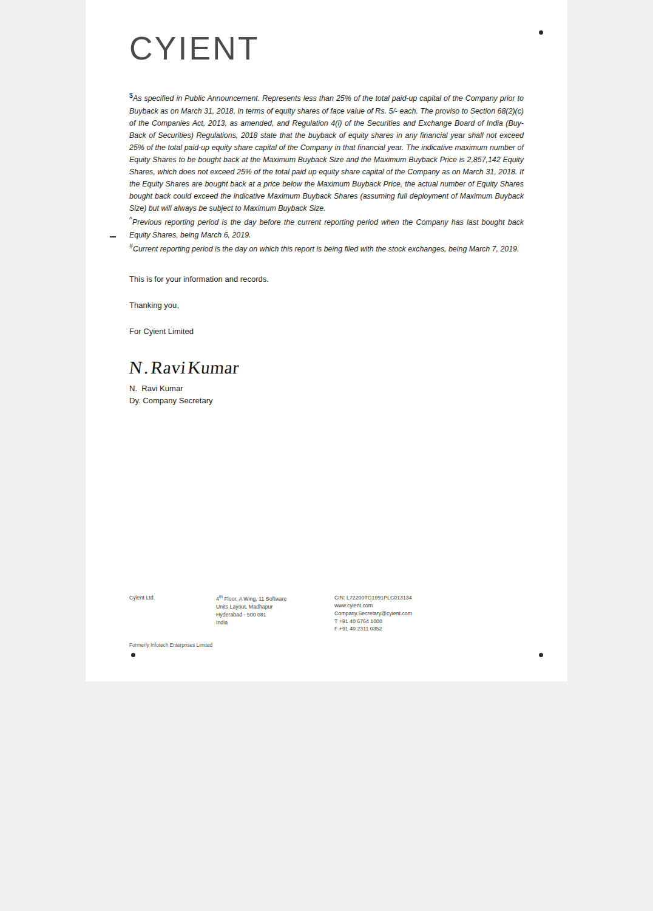CYIENT
$As specified in Public Announcement. Represents less than 25% of the total paid-up capital of the Company prior to Buyback as on March 31, 2018, in terms of equity shares of face value of Rs. 5/- each. The proviso to Section 68(2)(c) of the Companies Act, 2013, as amended, and Regulation 4(i) of the Securities and Exchange Board of India (Buy-Back of Securities) Regulations, 2018 state that the buyback of equity shares in any financial year shall not exceed 25% of the total paid-up equity share capital of the Company in that financial year. The indicative maximum number of Equity Shares to be bought back at the Maximum Buyback Size and the Maximum Buyback Price is 2,857,142 Equity Shares, which does not exceed 25% of the total paid up equity share capital of the Company as on March 31, 2018. If the Equity Shares are bought back at a price below the Maximum Buyback Price, the actual number of Equity Shares bought back could exceed the indicative Maximum Buyback Shares (assuming full deployment of Maximum Buyback Size) but will always be subject to Maximum Buyback Size.
^Previous reporting period is the day before the current reporting period when the Company has last bought back Equity Shares, being March 6, 2019.
#Current reporting period is the day on which this report is being filed with the stock exchanges, being March 7, 2019.
This is for your information and records.
Thanking you,
For Cyient Limited
N . Ravi Kumar
N. Ravi Kumar
Dy. Company Secretary
| Cyient Ltd. | 4 th Floor, A Wing, 11 Software Units Layout, Madhapur Hyderabad - 500 081 India | CIN: L72200TG1991PLC013134 www.cyient.com Company.Secretary@cyient.com T +91 40 6764 1000 F +91 40 2311 0352 |
Formerly Infotech Enterprises Limited